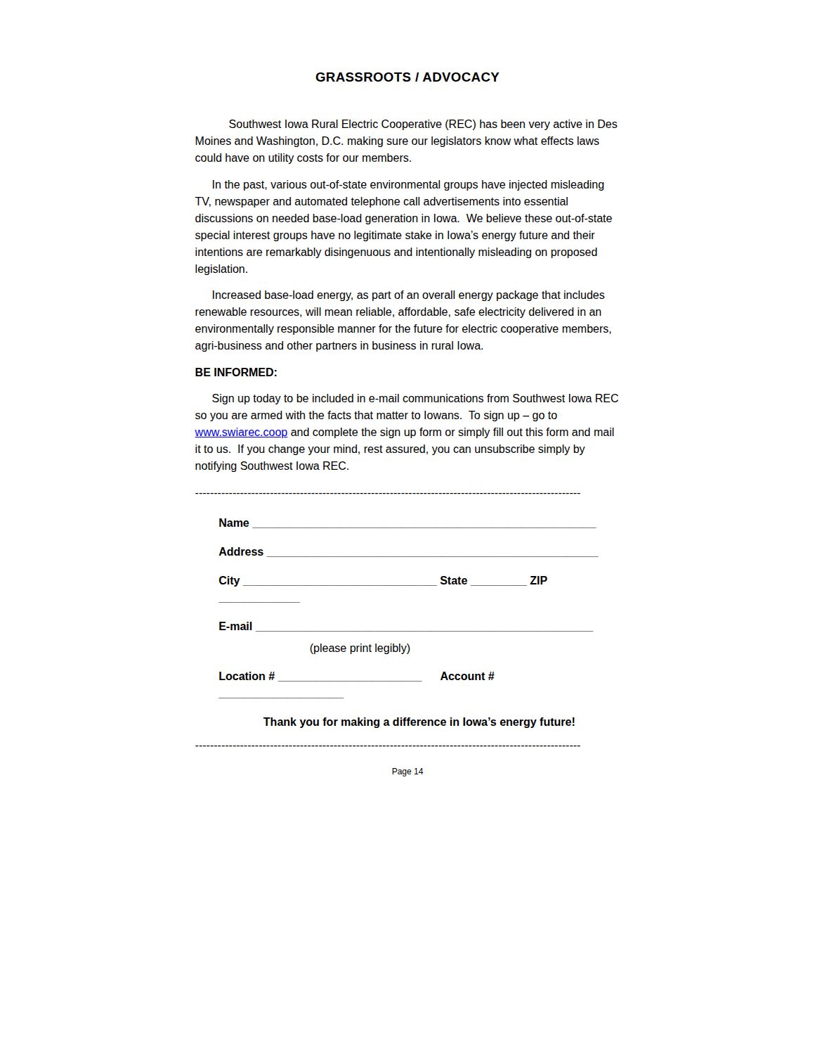GRASSROOTS / ADVOCACY
Southwest Iowa Rural Electric Cooperative (REC) has been very active in Des Moines and Washington, D.C. making sure our legislators know what effects laws could have on utility costs for our members.
In the past, various out-of-state environmental groups have injected misleading TV, newspaper and automated telephone call advertisements into essential discussions on needed base-load generation in Iowa. We believe these out-of-state special interest groups have no legitimate stake in Iowa’s energy future and their intentions are remarkably disingenuous and intentionally misleading on proposed legislation.
Increased base-load energy, as part of an overall energy package that includes renewable resources, will mean reliable, affordable, safe electricity delivered in an environmentally responsible manner for the future for electric cooperative members, agri-business and other partners in business in rural Iowa.
BE INFORMED:
Sign up today to be included in e-mail communications from Southwest Iowa REC so you are armed with the facts that matter to Iowans. To sign up – go to www.swiarec.coop and complete the sign up form or simply fill out this form and mail it to us. If you change your mind, rest assured, you can unsubscribe simply by notifying Southwest Iowa REC.
-------------------------------------------------------------------------------------------------------
Name _______________________________________________________
Address _____________________________________________________
City _______________________________ State _________ ZIP _____________
E-mail ______________________________________________________
(please print legibly)
Location # _______________________ Account # ____________________
Thank you for making a difference in Iowa’s energy future!
-------------------------------------------------------------------------------------------------------
Page 14